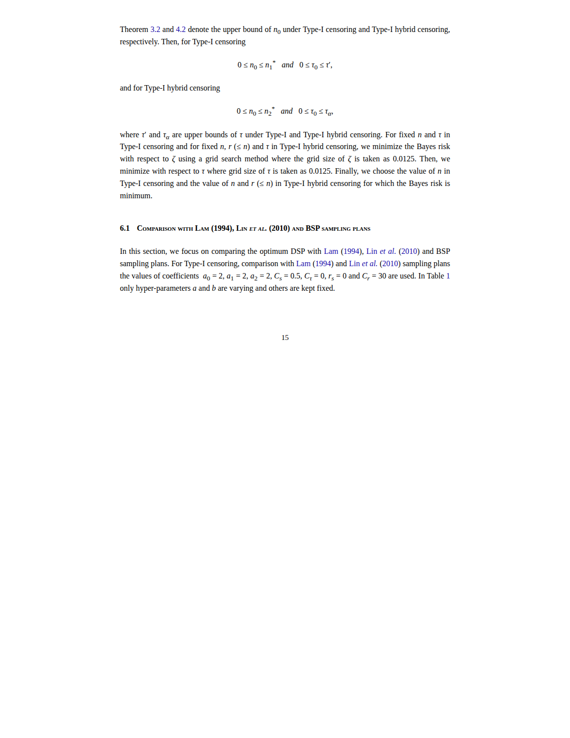Theorem 3.2 and 4.2 denote the upper bound of n0 under Type-I censoring and Type-I hybrid censoring, respectively. Then, for Type-I censoring
0 ≤ n0 ≤ n1* and 0 ≤ τ0 ≤ τ′,
and for Type-I hybrid censoring
0 ≤ n0 ≤ n2* and 0 ≤ τ0 ≤ τα,
where τ′ and τα are upper bounds of τ under Type-I and Type-I hybrid censoring. For fixed n and τ in Type-I censoring and for fixed n, r (≤ n) and τ in Type-I hybrid censoring, we minimize the Bayes risk with respect to ζ using a grid search method where the grid size of ζ is taken as 0.0125. Then, we minimize with respect to τ where grid size of τ is taken as 0.0125. Finally, we choose the value of n in Type-I censoring and the value of n and r (≤ n) in Type-I hybrid censoring for which the Bayes risk is minimum.
6.1 Comparison with Lam (1994), Lin et al. (2010) and BSP sampling plans
In this section, we focus on comparing the optimum DSP with Lam (1994), Lin et al. (2010) and BSP sampling plans. For Type-I censoring, comparison with Lam (1994) and Lin et al. (2010) sampling plans the values of coefficients a0 = 2, a1 = 2, a2 = 2, Cs = 0.5, Cτ = 0, rs = 0 and Cr = 30 are used. In Table 1 only hyper-parameters a and b are varying and others are kept fixed.
15